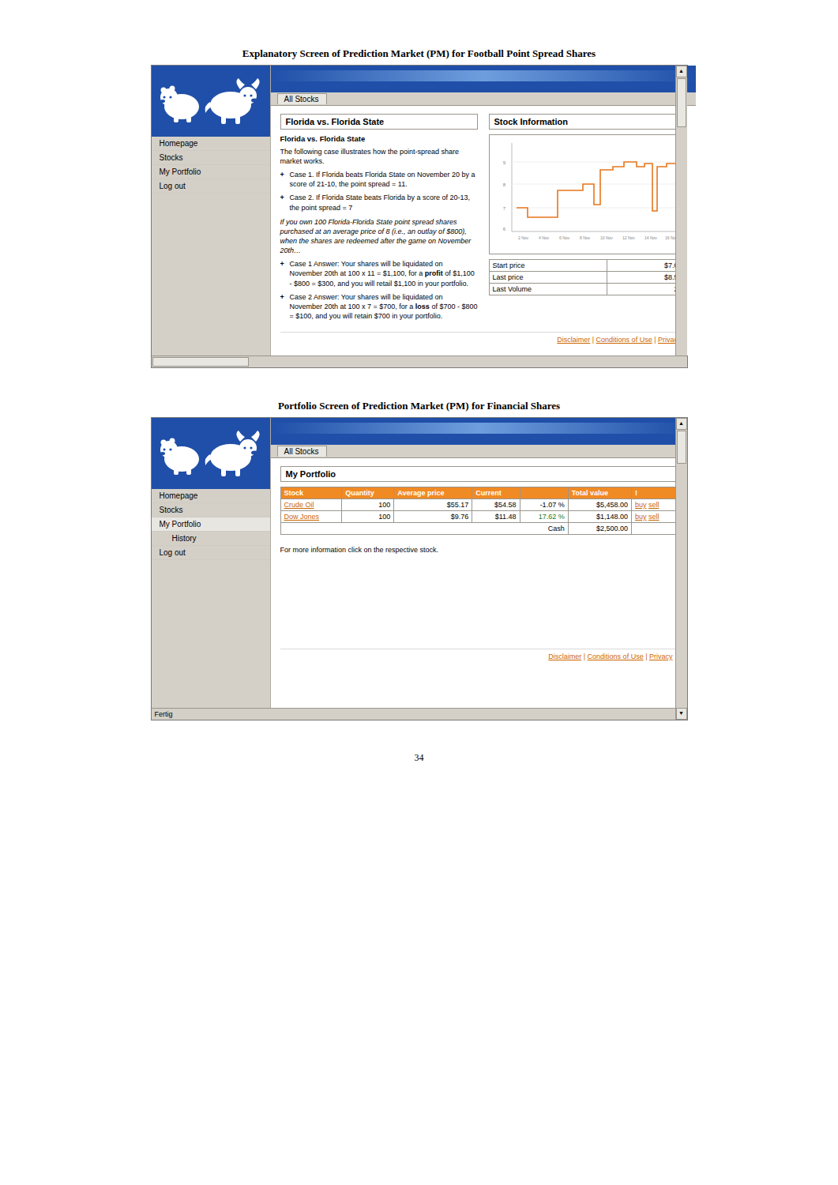Explanatory Screen of Prediction Market (PM) for Football Point Spread Shares
Homepage
Stocks
My Portfolio
Log out
All Stocks
Florida vs. Florida State
Florida vs. Florida State
The following case illustrates how the point-spread share market works.
Case 1. If Florida beats Florida State on November 20 by a score of 21-10, the point spread = 11.
Case 2. If Florida State beats Florida by a score of 20-13, the point spread = 7
If you own 100 Florida-Florida State point spread shares purchased at an average price of 8 (i.e., an outlay of $800), when the shares are redeemed after the game on November 20th…
Case 1 Answer: Your shares will be liquidated on November 20th at 100 x 11 = $1,100, for a profit of $1,100 - $800 = $300, and you will retail $1,100 in your portfolio.
Case 2 Answer: Your shares will be liquidated on November 20th at 100 x 7 = $700, for a loss of $700 - $800 = $100, and you will retain $700 in your portfolio.
Stock Information
9 8 7 6 2 Nov 4 Nov 6 Nov 8 Nov 10 Nov 12 Nov 14 Nov 16 Nov
| Start price | $7.00 |
| Last price | $8.56 |
| Last Volume | 25 |
Disclaimer | Conditions of Use | Privacy
▲
▼
Portfolio Screen of Prediction Market (PM) for Financial Shares
Homepage
Stocks
My Portfolio
History
Log out
All Stocks
My Portfolio
| Stock | Quantity | Average price | Current | | Total value | ! |
| --- | --- | --- | --- | --- | --- | --- |
| Crude Oil | 100 | $55.17 | $54.58 | -1.07 % | $5,458.00 | buy sell |
| Dow Jones | 100 | $9.76 | $11.48 | 17.62 % | $1,148.00 | buy sell |
| Cash | $2,500.00 | |
For more information click on the respective stock.
Disclaimer | Conditions of Use | Privacy
▲
▼
Fertig
34